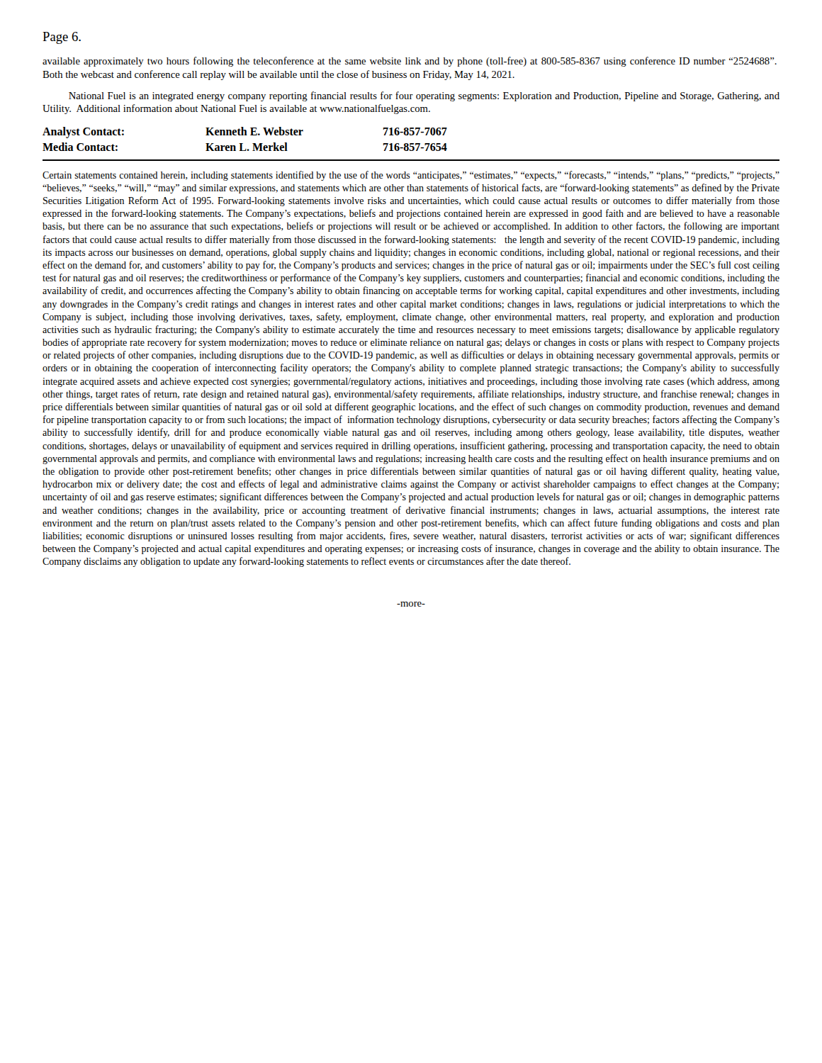Page 6.
available approximately two hours following the teleconference at the same website link and by phone (toll-free) at 800-585-8367 using conference ID number “2524688”. Both the webcast and conference call replay will be available until the close of business on Friday, May 14, 2021.
National Fuel is an integrated energy company reporting financial results for four operating segments: Exploration and Production, Pipeline and Storage, Gathering, and Utility. Additional information about National Fuel is available at www.nationalfuelgas.com.
| Analyst Contact: | Kenneth E. Webster | 716-857-7067 |
| Media Contact: | Karen L. Merkel | 716-857-7654 |
Certain statements contained herein, including statements identified by the use of the words “anticipates,” “estimates,” “expects,” “forecasts,” “intends,” “plans,” “predicts,” “projects,” “believes,” “seeks,” “will,” “may” and similar expressions, and statements which are other than statements of historical facts, are “forward-looking statements” as defined by the Private Securities Litigation Reform Act of 1995. Forward-looking statements involve risks and uncertainties, which could cause actual results or outcomes to differ materially from those expressed in the forward-looking statements. The Company’s expectations, beliefs and projections contained herein are expressed in good faith and are believed to have a reasonable basis, but there can be no assurance that such expectations, beliefs or projections will result or be achieved or accomplished. In addition to other factors, the following are important factors that could cause actual results to differ materially from those discussed in the forward-looking statements: the length and severity of the recent COVID-19 pandemic, including its impacts across our businesses on demand, operations, global supply chains and liquidity; changes in economic conditions, including global, national or regional recessions, and their effect on the demand for, and customers’ ability to pay for, the Company’s products and services; changes in the price of natural gas or oil; impairments under the SEC’s full cost ceiling test for natural gas and oil reserves; the creditworthiness or performance of the Company’s key suppliers, customers and counterparties; financial and economic conditions, including the availability of credit, and occurrences affecting the Company’s ability to obtain financing on acceptable terms for working capital, capital expenditures and other investments, including any downgrades in the Company’s credit ratings and changes in interest rates and other capital market conditions; changes in laws, regulations or judicial interpretations to which the Company is subject, including those involving derivatives, taxes, safety, employment, climate change, other environmental matters, real property, and exploration and production activities such as hydraulic fracturing; the Company's ability to estimate accurately the time and resources necessary to meet emissions targets; disallowance by applicable regulatory bodies of appropriate rate recovery for system modernization; moves to reduce or eliminate reliance on natural gas; delays or changes in costs or plans with respect to Company projects or related projects of other companies, including disruptions due to the COVID-19 pandemic, as well as difficulties or delays in obtaining necessary governmental approvals, permits or orders or in obtaining the cooperation of interconnecting facility operators; the Company's ability to complete planned strategic transactions; the Company's ability to successfully integrate acquired assets and achieve expected cost synergies; governmental/regulatory actions, initiatives and proceedings, including those involving rate cases (which address, among other things, target rates of return, rate design and retained natural gas), environmental/safety requirements, affiliate relationships, industry structure, and franchise renewal; changes in price differentials between similar quantities of natural gas or oil sold at different geographic locations, and the effect of such changes on commodity production, revenues and demand for pipeline transportation capacity to or from such locations; the impact of information technology disruptions, cybersecurity or data security breaches; factors affecting the Company’s ability to successfully identify, drill for and produce economically viable natural gas and oil reserves, including among others geology, lease availability, title disputes, weather conditions, shortages, delays or unavailability of equipment and services required in drilling operations, insufficient gathering, processing and transportation capacity, the need to obtain governmental approvals and permits, and compliance with environmental laws and regulations; increasing health care costs and the resulting effect on health insurance premiums and on the obligation to provide other post-retirement benefits; other changes in price differentials between similar quantities of natural gas or oil having different quality, heating value, hydrocarbon mix or delivery date; the cost and effects of legal and administrative claims against the Company or activist shareholder campaigns to effect changes at the Company; uncertainty of oil and gas reserve estimates; significant differences between the Company’s projected and actual production levels for natural gas or oil; changes in demographic patterns and weather conditions; changes in the availability, price or accounting treatment of derivative financial instruments; changes in laws, actuarial assumptions, the interest rate environment and the return on plan/trust assets related to the Company’s pension and other post-retirement benefits, which can affect future funding obligations and costs and plan liabilities; economic disruptions or uninsured losses resulting from major accidents, fires, severe weather, natural disasters, terrorist activities or acts of war; significant differences between the Company’s projected and actual capital expenditures and operating expenses; or increasing costs of insurance, changes in coverage and the ability to obtain insurance. The Company disclaims any obligation to update any forward-looking statements to reflect events or circumstances after the date thereof.
-more-